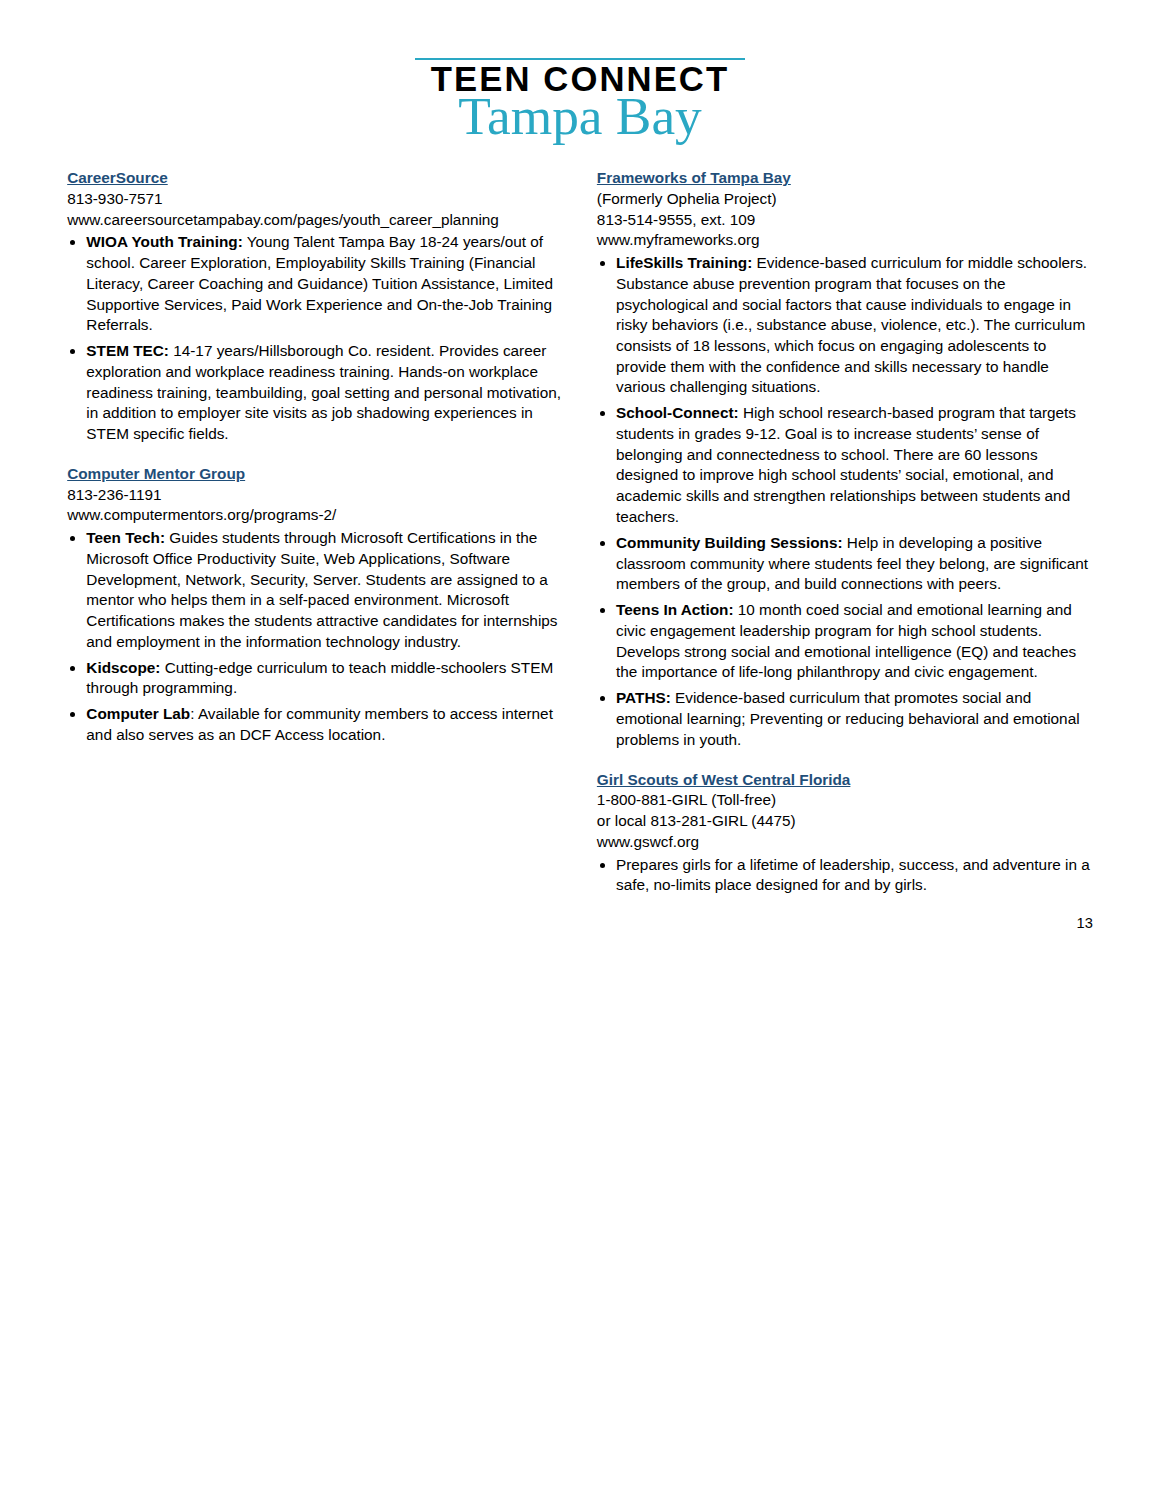TEEN CONNECT
Tampa Bay
CareerSource
813-930-7571
www.careersourcetampabay.com/pages/youth_career_planning
WIOA Youth Training: Young Talent Tampa Bay 18-24 years/out of school. Career Exploration, Employability Skills Training (Financial Literacy, Career Coaching and Guidance) Tuition Assistance, Limited Supportive Services, Paid Work Experience and On-the-Job Training Referrals.
STEM TEC: 14-17 years/Hillsborough Co. resident. Provides career exploration and workplace readiness training. Hands-on workplace readiness training, teambuilding, goal setting and personal motivation, in addition to employer site visits as job shadowing experiences in STEM specific fields.
Computer Mentor Group
813-236-1191
www.computermentors.org/programs-2/
Teen Tech: Guides students through Microsoft Certifications in the Microsoft Office Productivity Suite, Web Applications, Software Development, Network, Security, Server. Students are assigned to a mentor who helps them in a self-paced environment. Microsoft Certifications makes the students attractive candidates for internships and employment in the information technology industry.
Kidscope: Cutting-edge curriculum to teach middle-schoolers STEM through programming.
Computer Lab: Available for community members to access internet and also serves as an DCF Access location.
Frameworks of Tampa Bay
(Formerly Ophelia Project)
813-514-9555, ext. 109
www.myframeworks.org
LifeSkills Training: Evidence-based curriculum for middle schoolers. Substance abuse prevention program that focuses on the psychological and social factors that cause individuals to engage in risky behaviors (i.e., substance abuse, violence, etc.). The curriculum consists of 18 lessons, which focus on engaging adolescents to provide them with the confidence and skills necessary to handle various challenging situations.
School-Connect: High school research-based program that targets students in grades 9-12. Goal is to increase students’ sense of belonging and connectedness to school. There are 60 lessons designed to improve high school students’ social, emotional, and academic skills and strengthen relationships between students and teachers.
Community Building Sessions: Help in developing a positive classroom community where students feel they belong, are significant members of the group, and build connections with peers.
Teens In Action: 10 month coed social and emotional learning and civic engagement leadership program for high school students. Develops strong social and emotional intelligence (EQ) and teaches the importance of life-long philanthropy and civic engagement.
PATHS: Evidence-based curriculum that promotes social and emotional learning; Preventing or reducing behavioral and emotional problems in youth.
Girl Scouts of West Central Florida
1-800-881-GIRL (Toll-free)
or local 813-281-GIRL (4475)
www.gswcf.org
Prepares girls for a lifetime of leadership, success, and adventure in a safe, no-limits place designed for and by girls.
13